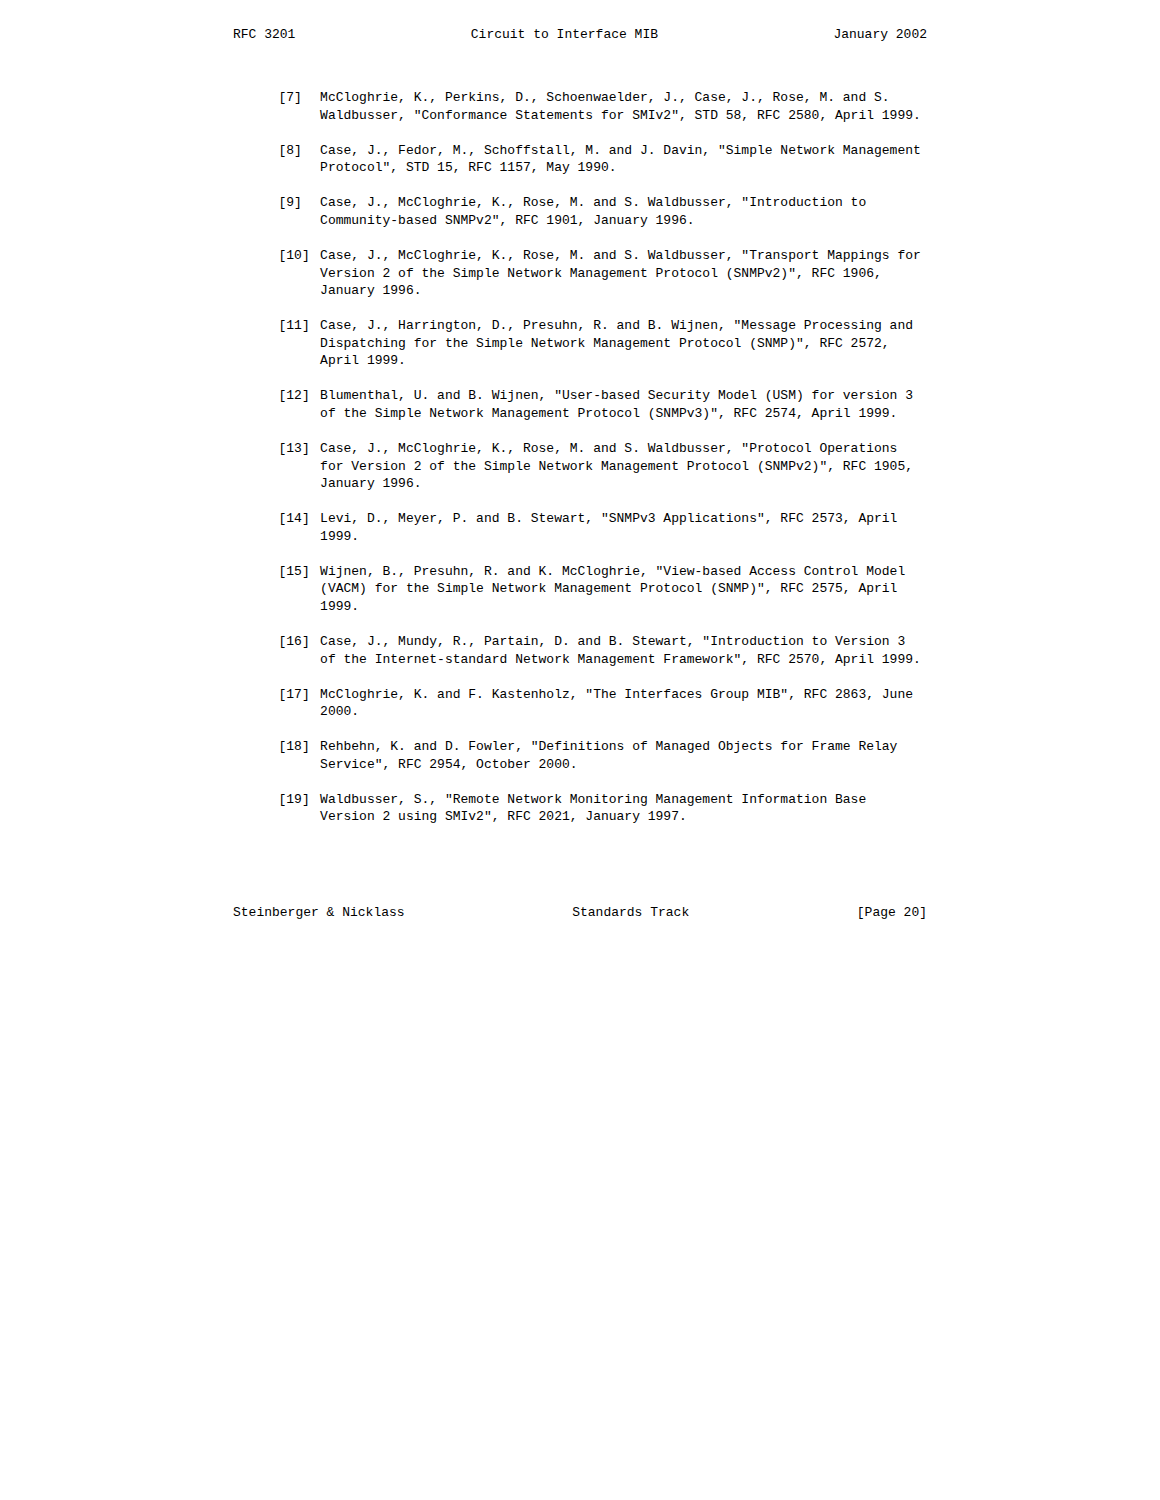RFC 3201 Circuit to Interface MIB January 2002
[7] McCloghrie, K., Perkins, D., Schoenwaelder, J., Case, J., Rose, M. and S. Waldbusser, "Conformance Statements for SMIv2", STD 58, RFC 2580, April 1999.
[8] Case, J., Fedor, M., Schoffstall, M. and J. Davin, "Simple Network Management Protocol", STD 15, RFC 1157, May 1990.
[9] Case, J., McCloghrie, K., Rose, M. and S. Waldbusser, "Introduction to Community-based SNMPv2", RFC 1901, January 1996.
[10] Case, J., McCloghrie, K., Rose, M. and S. Waldbusser, "Transport Mappings for Version 2 of the Simple Network Management Protocol (SNMPv2)", RFC 1906, January 1996.
[11] Case, J., Harrington, D., Presuhn, R. and B. Wijnen, "Message Processing and Dispatching for the Simple Network Management Protocol (SNMP)", RFC 2572, April 1999.
[12] Blumenthal, U. and B. Wijnen, "User-based Security Model (USM) for version 3 of the Simple Network Management Protocol (SNMPv3)", RFC 2574, April 1999.
[13] Case, J., McCloghrie, K., Rose, M. and S. Waldbusser, "Protocol Operations for Version 2 of the Simple Network Management Protocol (SNMPv2)", RFC 1905, January 1996.
[14] Levi, D., Meyer, P. and B. Stewart, "SNMPv3 Applications", RFC 2573, April 1999.
[15] Wijnen, B., Presuhn, R. and K. McCloghrie, "View-based Access Control Model (VACM) for the Simple Network Management Protocol (SNMP)", RFC 2575, April 1999.
[16] Case, J., Mundy, R., Partain, D. and B. Stewart, "Introduction to Version 3 of the Internet-standard Network Management Framework", RFC 2570, April 1999.
[17] McCloghrie, K. and F. Kastenholz, "The Interfaces Group MIB", RFC 2863, June 2000.
[18] Rehbehn, K. and D. Fowler, "Definitions of Managed Objects for Frame Relay Service", RFC 2954, October 2000.
[19] Waldbusser, S., "Remote Network Monitoring Management Information Base Version 2 using SMIv2", RFC 2021, January 1997.
Steinberger & Nicklass Standards Track [Page 20]